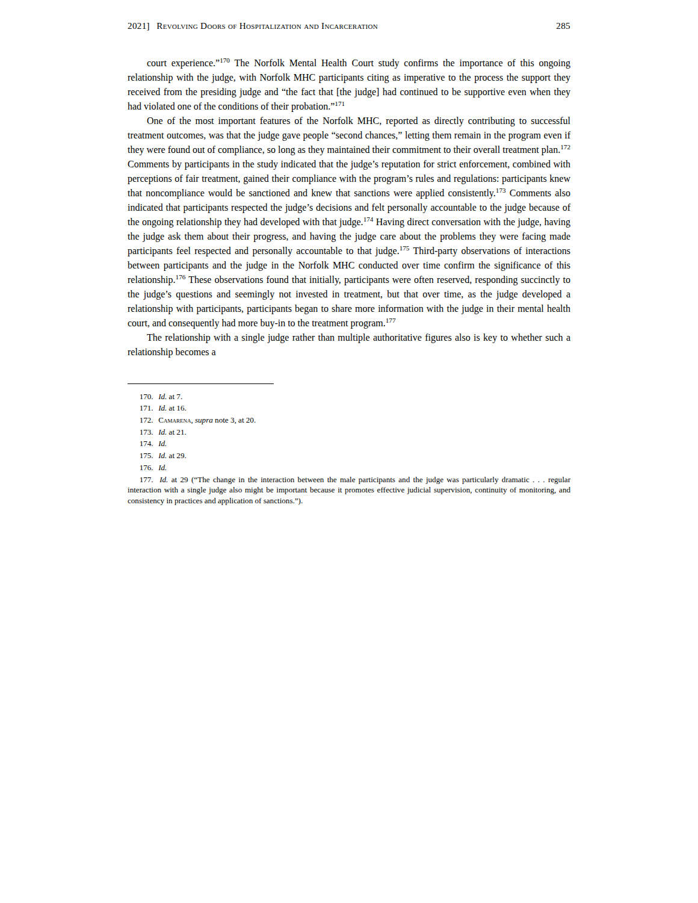2021] Revolving Doors of Hospitalization and Incarceration 285
court experience.”170 The Norfolk Mental Health Court study confirms the importance of this ongoing relationship with the judge, with Norfolk MHC participants citing as imperative to the process the support they received from the presiding judge and “the fact that [the judge] had continued to be supportive even when they had violated one of the conditions of their probation.”171
One of the most important features of the Norfolk MHC, reported as directly contributing to successful treatment outcomes, was that the judge gave people “second chances,” letting them remain in the program even if they were found out of compliance, so long as they maintained their commitment to their overall treatment plan.172 Comments by participants in the study indicated that the judge’s reputation for strict enforcement, combined with perceptions of fair treatment, gained their compliance with the program’s rules and regulations: participants knew that noncompliance would be sanctioned and knew that sanctions were applied consistently.173 Comments also indicated that participants respected the judge’s decisions and felt personally accountable to the judge because of the ongoing relationship they had developed with that judge.174 Having direct conversation with the judge, having the judge ask them about their progress, and having the judge care about the problems they were facing made participants feel respected and personally accountable to that judge.175 Third-party observations of interactions between participants and the judge in the Norfolk MHC conducted over time confirm the significance of this relationship.176 These observations found that initially, participants were often reserved, responding succinctly to the judge’s questions and seemingly not invested in treatment, but that over time, as the judge developed a relationship with participants, participants began to share more information with the judge in their mental health court, and consequently had more buy-in to the treatment program.177
The relationship with a single judge rather than multiple authoritative figures also is key to whether such a relationship becomes a
170. Id. at 7.
171. Id. at 16.
172. Camarena, supra note 3, at 20.
173. Id. at 21.
174. Id.
175. Id. at 29.
176. Id.
177. Id. at 29 (“The change in the interaction between the male participants and the judge was particularly dramatic . . . regular interaction with a single judge also might be important because it promotes effective judicial supervision, continuity of monitoring, and consistency in practices and application of sanctions.”).